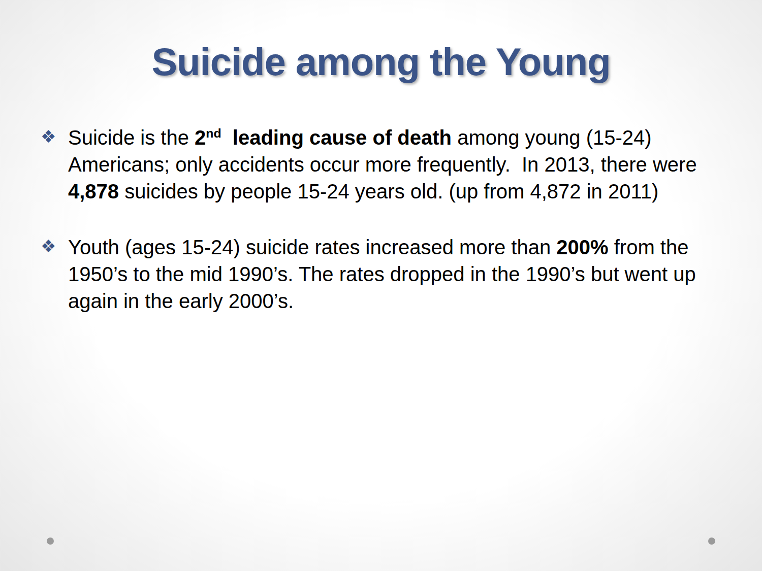Suicide among the Young
Suicide is the 2nd leading cause of death among young (15-24) Americans; only accidents occur more frequently. In 2013, there were 4,878 suicides by people 15-24 years old. (up from 4,872 in 2011)
Youth (ages 15-24) suicide rates increased more than 200% from the 1950’s to the mid 1990’s. The rates dropped in the 1990’s but went up again in the early 2000’s.